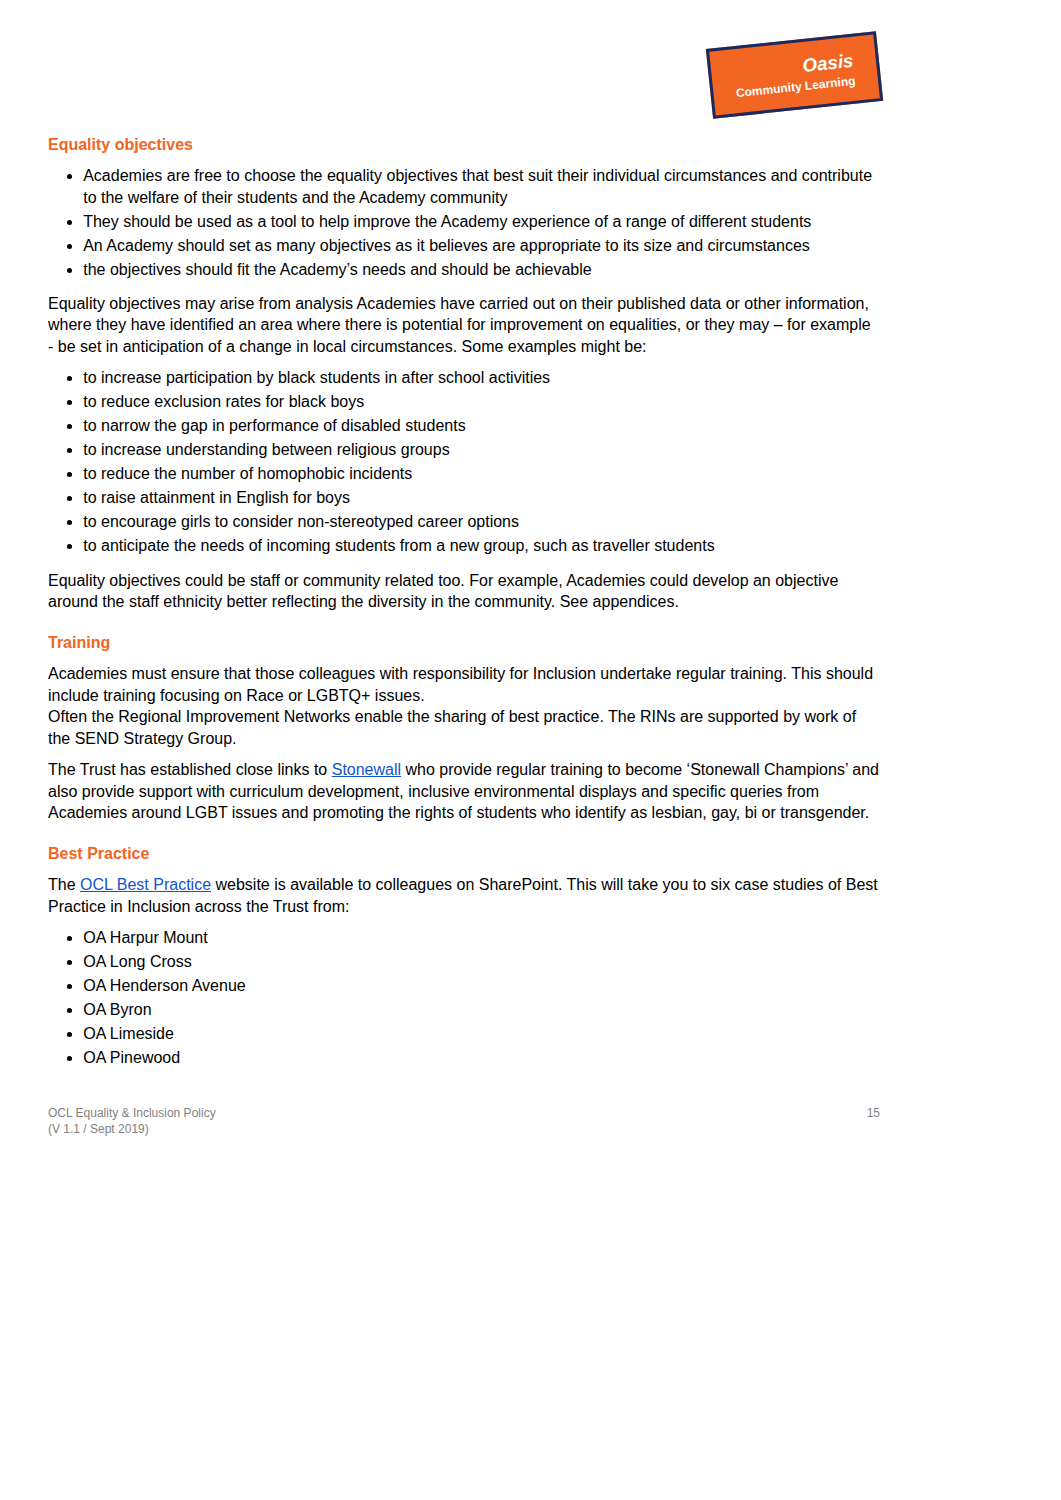OasisCommunity Learning
Equality objectives
Academies are free to choose the equality objectives that best suit their individual circumstances and contribute to the welfare of their students and the Academy community
They should be used as a tool to help improve the Academy experience of a range of different students
An Academy should set as many objectives as it believes are appropriate to its size and circumstances
the objectives should fit the Academy’s needs and should be achievable
Equality objectives may arise from analysis Academies have carried out on their published data or other information, where they have identified an area where there is potential for improvement on equalities, or they may – for example - be set in anticipation of a change in local circumstances. Some examples might be:
to increase participation by black students in after school activities
to reduce exclusion rates for black boys
to narrow the gap in performance of disabled students
to increase understanding between religious groups
to reduce the number of homophobic incidents
to raise attainment in English for boys
to encourage girls to consider non-stereotyped career options
to anticipate the needs of incoming students from a new group, such as traveller students
Equality objectives could be staff or community related too. For example, Academies could develop an objective around the staff ethnicity better reflecting the diversity in the community. See appendices.
Training
Academies must ensure that those colleagues with responsibility for Inclusion undertake regular training. This should include training focusing on Race or LGBTQ+ issues.
Often the Regional Improvement Networks enable the sharing of best practice. The RINs are supported by work of the SEND Strategy Group.
The Trust has established close links to Stonewall who provide regular training to become ‘Stonewall Champions’ and also provide support with curriculum development, inclusive environmental displays and specific queries from Academies around LGBT issues and promoting the rights of students who identify as lesbian, gay, bi or transgender.
Best Practice
The OCL Best Practice website is available to colleagues on SharePoint. This will take you to six case studies of Best Practice in Inclusion across the Trust from:
OA Harpur Mount
OA Long Cross
OA Henderson Avenue
OA Byron
OA Limeside
OA Pinewood
OCL Equality & Inclusion Policy
(V 1.1 / Sept 2019)
15